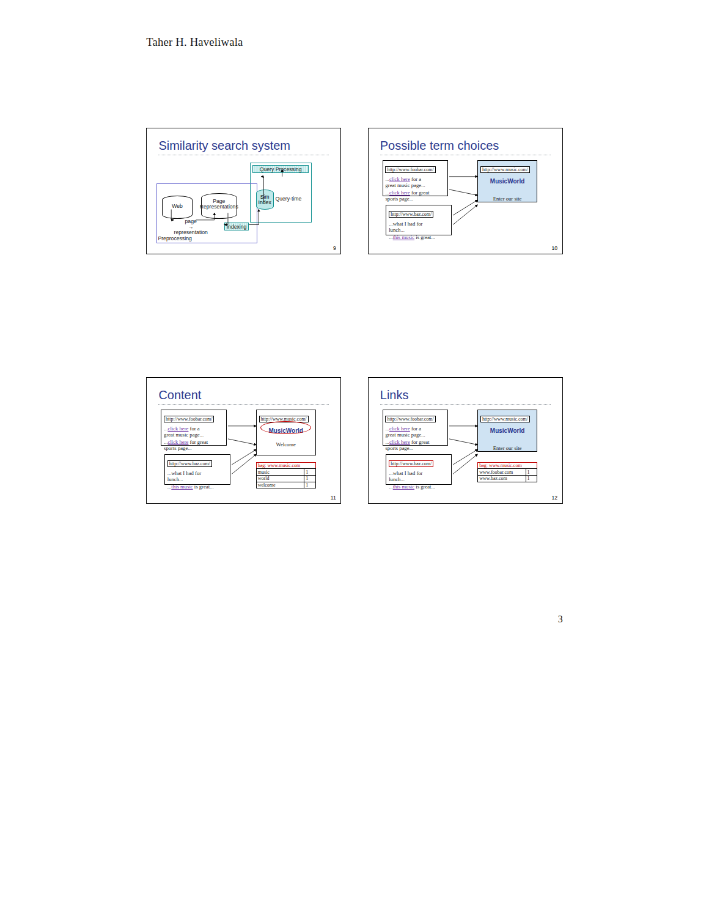Taher H. Haveliwala
Similarity search system
Query Processing
Query-time
Preprocessing
Web
Page
Representations
Sim
Index
page
→
representation
Indexing
9
Possible term choices
http://www.foobar.com/
...click here for a
great music page...
...click here for great
sports page...
http://www.baz.com/
...what I had for
lunch...
...this music is great...
http://www.music.com/
MusicWorld
Enter our site
10
Content
http://www.foobar.com/
...click here for a
great music page...
...click here for great
sports page...
http://www.baz.com/
...what I had for
lunch...
...this music is great...
http://www.music.com/
MusicWorld
Welcome
bag: www.music.com
| music | 1 |
| world | 1 |
| welcome | 1 |
11
Links
http://www.foobar.com/
...click here for a
great music page...
...click here for great
sports page...
http://www.baz.com/
...what I had for
lunch...
...this music is great...
http://www.music.com/
MusicWorld
Enter our site
bag: www.music.com
| www.foobar.com | 1 |
| www.baz.com | 1 |
12
3